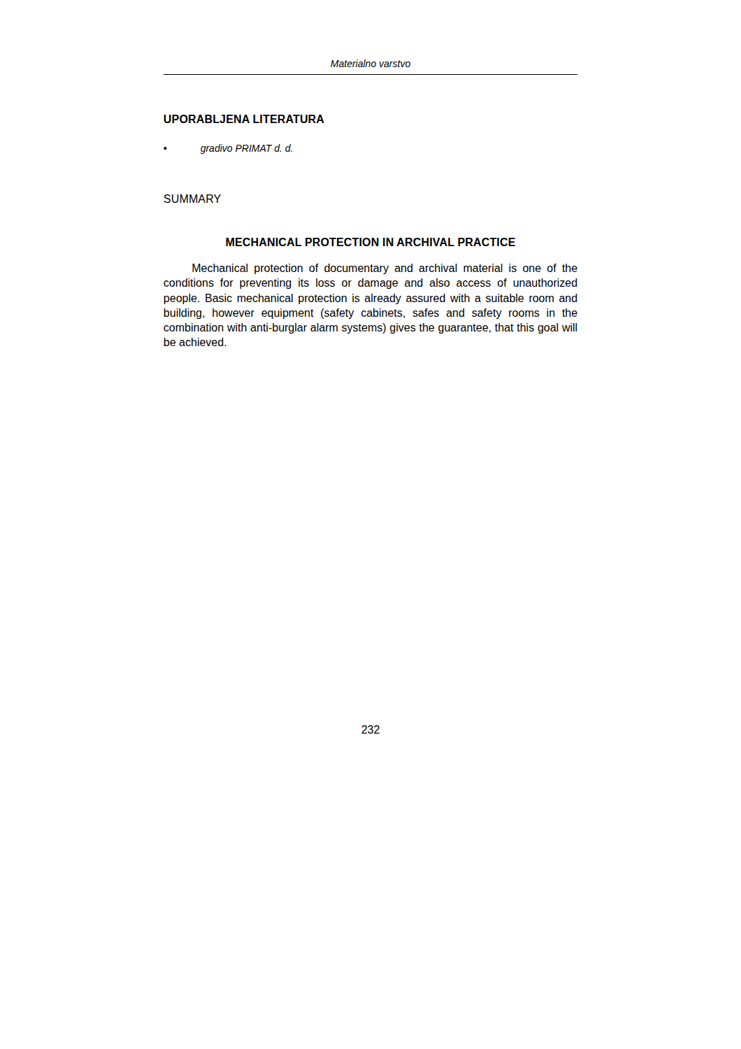Materialno varstvo
UPORABLJENA LITERATURA
gradivo PRIMAT d. d.
SUMMARY
MECHANICAL PROTECTION IN ARCHIVAL PRACTICE
Mechanical protection of documentary and archival material is one of the conditions for preventing its loss or damage and also access of unauthorized people. Basic mechanical protection is already assured with a suitable room and building, however equipment (safety cabinets, safes and safety rooms in the combination with anti-burglar alarm systems) gives the guarantee, that this goal will be achieved.
232